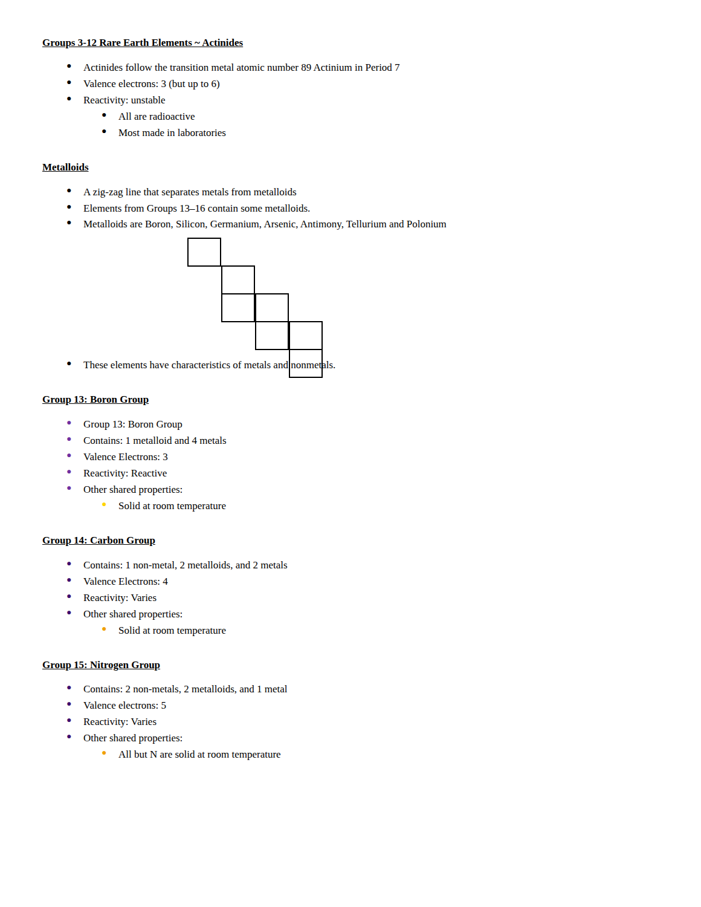Groups 3-12 Rare Earth Elements ~ Actinides
Actinides follow the transition metal atomic number 89 Actinium in Period 7
Valence electrons: 3 (but up to 6)
Reactivity: unstable
All are radioactive
Most made in laboratories
Metalloids
A zig-zag line that separates metals from metalloids
Elements from Groups 13–16 contain some metalloids.
Metalloids are Boron, Silicon, Germanium, Arsenic, Antimony, Tellurium and Polonium
These elements have characteristics of metals and nonmetals.
Group 13: Boron Group
Group 13: Boron Group
Contains: 1 metalloid and 4 metals
Valence Electrons: 3
Reactivity: Reactive
Other shared properties:
Solid at room temperature
Group 14: Carbon Group
Contains: 1 non-metal, 2 metalloids, and 2 metals
Valence Electrons: 4
Reactivity: Varies
Other shared properties:
Solid at room temperature
Group 15: Nitrogen Group
Contains: 2 non-metals, 2 metalloids, and 1 metal
Valence electrons: 5
Reactivity: Varies
Other shared properties:
All but N are solid at room temperature